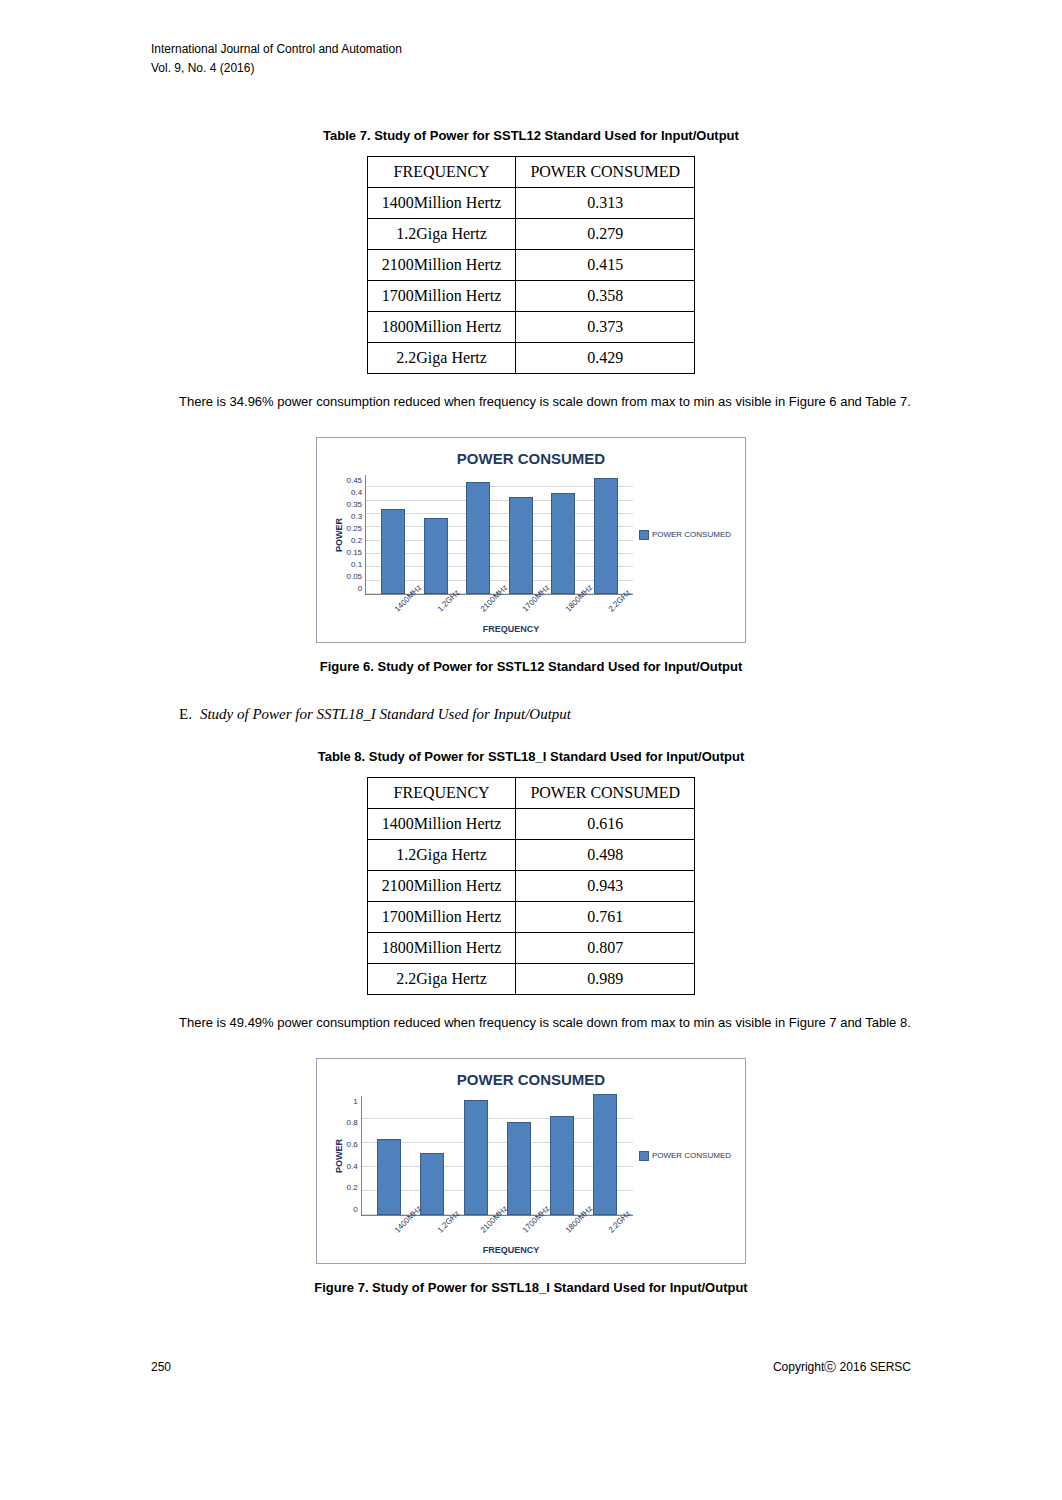International Journal of Control and Automation
Vol. 9, No. 4 (2016)
Table 7. Study of Power for SSTL12 Standard Used for Input/Output
| FREQUENCY | POWER CONSUMED |
| --- | --- |
| 1400Million Hertz | 0.313 |
| 1.2Giga Hertz | 0.279 |
| 2100Million Hertz | 0.415 |
| 1700Million Hertz | 0.358 |
| 1800Million Hertz | 0.373 |
| 2.2Giga Hertz | 0.429 |
There is 34.96% power consumption reduced when frequency is scale down from max to min as visible in Figure 6 and Table 7.
POWER CONSUMED
POWER
0.45 0.4 0.35 0.3 0.25 0.2 0.15 0.1 0.05 0
POWER CONSUMED
1400MHz 1.2GHz 2100MHz 1700MHz 1800MHz 2.2GHz
FREQUENCY
Figure 6. Study of Power for SSTL12 Standard Used for Input/Output
E. Study of Power for SSTL18_I Standard Used for Input/Output
Table 8. Study of Power for SSTL18_I Standard Used for Input/Output
| FREQUENCY | POWER CONSUMED |
| --- | --- |
| 1400Million Hertz | 0.616 |
| 1.2Giga Hertz | 0.498 |
| 2100Million Hertz | 0.943 |
| 1700Million Hertz | 0.761 |
| 1800Million Hertz | 0.807 |
| 2.2Giga Hertz | 0.989 |
There is 49.49% power consumption reduced when frequency is scale down from max to min as visible in Figure 7 and Table 8.
POWER CONSUMED
POWER
1 0.8 0.6 0.4 0.2 0
POWER CONSUMED
1400MHz 1.2GHz 2100MHz 1700MHz 1800MHz 2.2GHz
FREQUENCY
Figure 7. Study of Power for SSTL18_I Standard Used for Input/Output
250 Copyrightⓒ 2016 SERSC